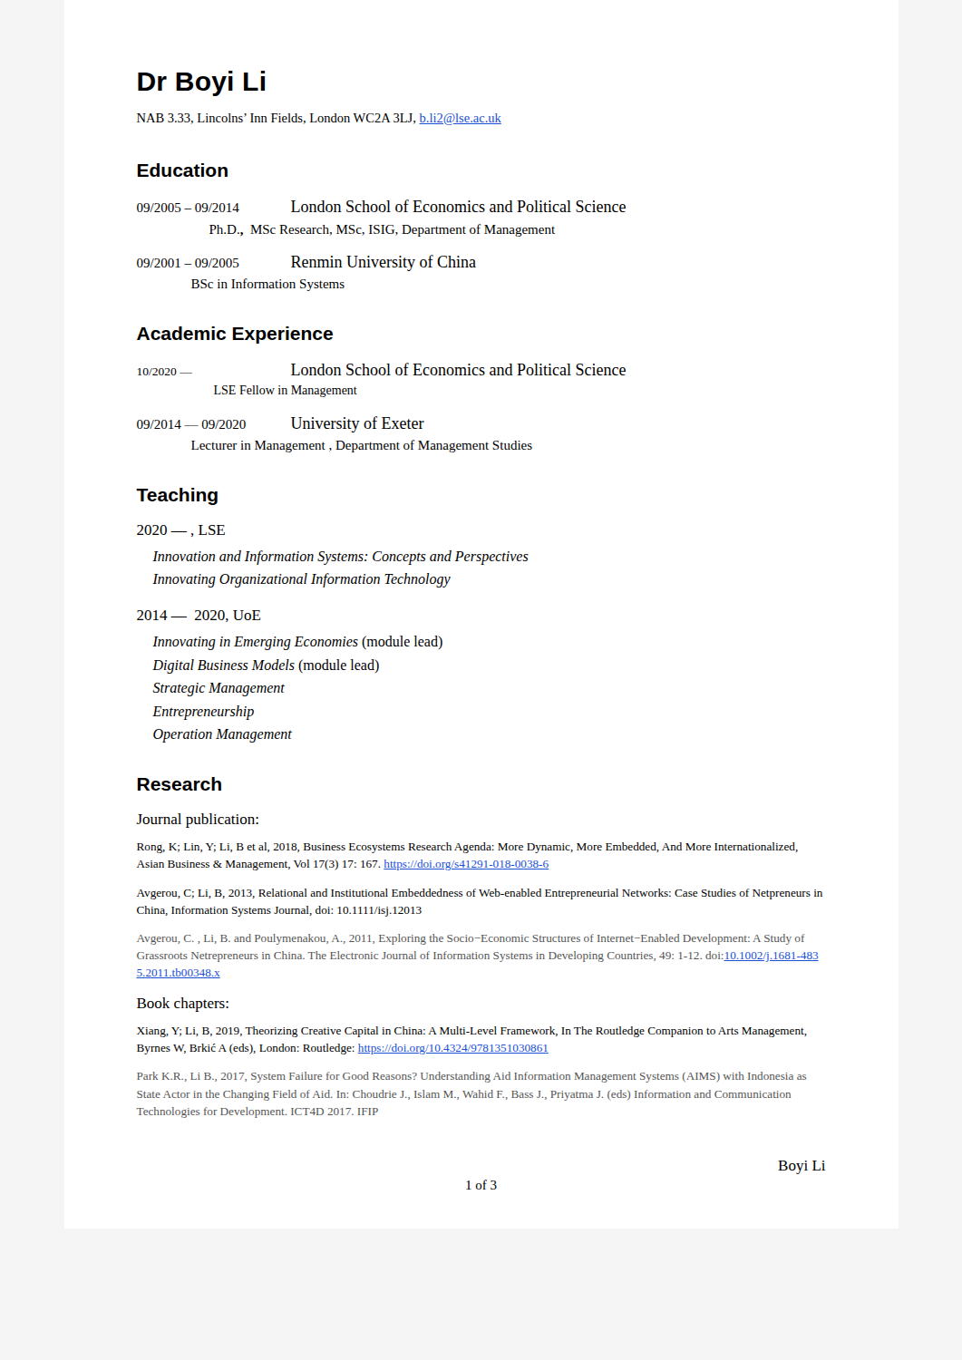Dr Boyi Li
NAB 3.33, Lincolns’ Inn Fields, London WC2A 3LJ, b.li2@lse.ac.uk
Education
09/2005 – 09/2014 London School of Economics and Political Science
Ph.D., MSc Research, MSc, ISIG, Department of Management
09/2001 – 09/2005 Renmin University of China
BSc in Information Systems
Academic Experience
10/2020 —London School of Economics and Political Science
LSE Fellow in Management
09/2014 — 09/2020 University of Exeter
Lecturer in Management , Department of Management Studies
Teaching
2020 — , LSE
Innovation and Information Systems: Concepts and Perspectives
Innovating Organizational Information Technology
2014 — 2020, UoE
Innovating in Emerging Economies (module lead)
Digital Business Models (module lead)
Strategic Management
Entrepreneurship
Operation Management
Research
Journal publication:
Rong, K; Lin, Y; Li, B et al, 2018, Business Ecosystems Research Agenda: More Dynamic, More Embedded, And More Internationalized, Asian Business & Management, Vol 17(3) 17: 167. https://doi.org/s41291-018-0038-6
Avgerou, C; Li, B, 2013, Relational and Institutional Embeddedness of Web-enabled Entrepreneurial Networks: Case Studies of Netpreneurs in China, Information Systems Journal, doi: 10.1111/isj.12013
Avgerou, C. , Li, B. and Poulymenakou, A., 2011, Exploring the Socio−Economic Structures of Internet−Enabled Development: A Study of Grassroots Netrepreneurs in China. The Electronic Journal of Information Systems in Developing Countries, 49: 1-12. doi:10.1002/j.1681-4835.2011.tb00348.x
Book chapters:
Xiang, Y; Li, B, 2019, Theorizing Creative Capital in China: A Multi-Level Framework, In The Routledge Companion to Arts Management, Byrnes W, Brkić A (eds), London: Routledge: https://doi.org/10.4324/9781351030861
Park K.R., Li B., 2017, System Failure for Good Reasons? Understanding Aid Information Management Systems (AIMS) with Indonesia as State Actor in the Changing Field of Aid. In: Choudrie J., Islam M., Wahid F., Bass J., Priyatma J. (eds) Information and Communication Technologies for Development. ICT4D 2017. IFIP
Boyi Li 1 of 3